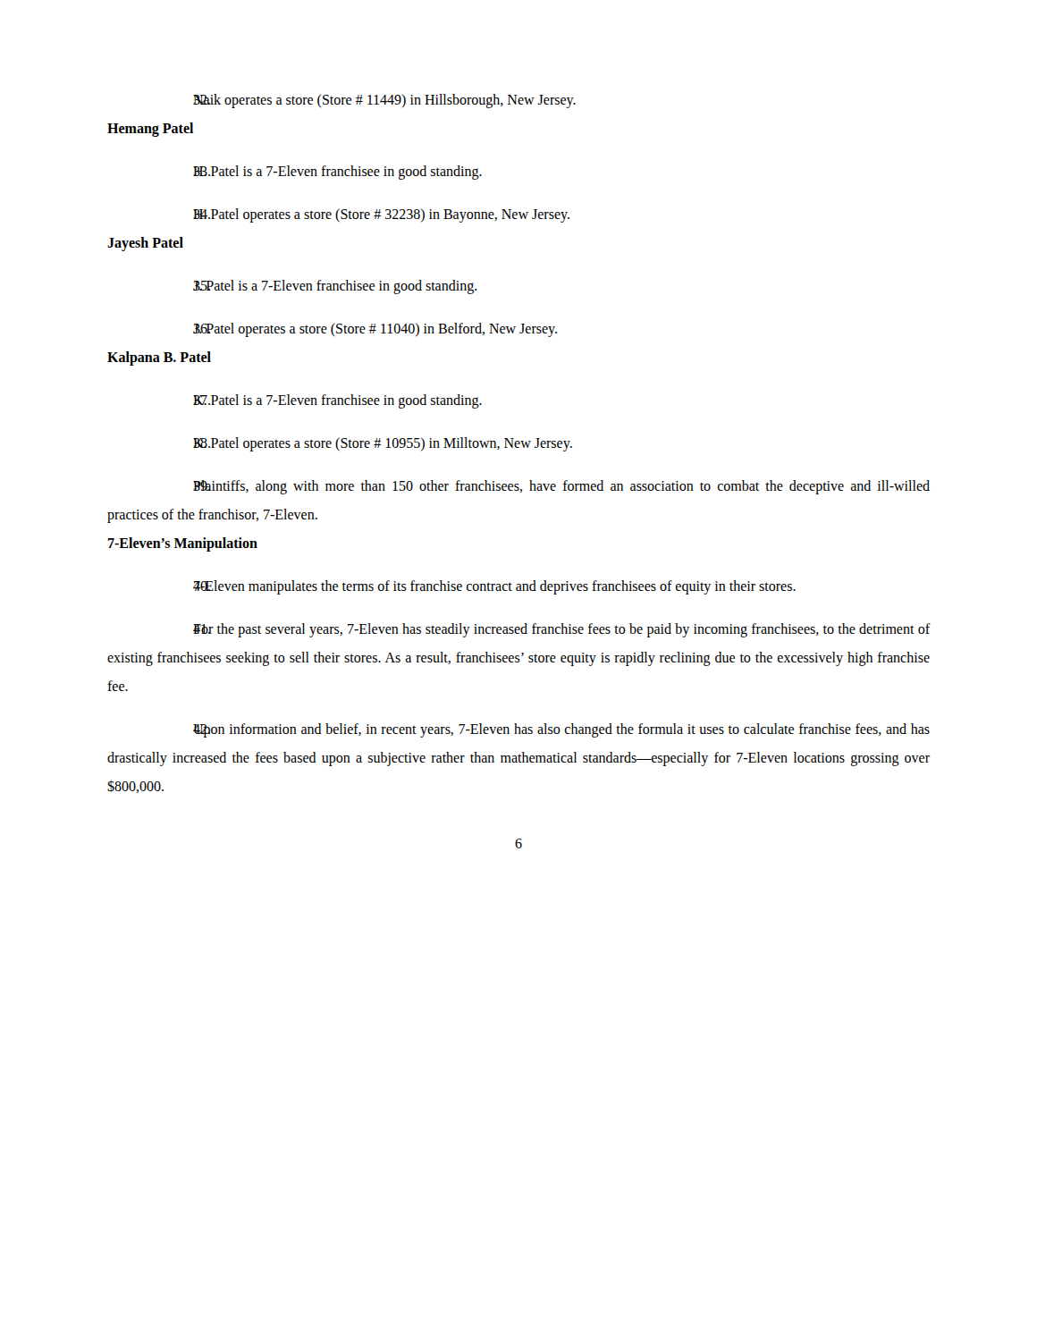32. Naik operates a store (Store # 11449) in Hillsborough, New Jersey.
Hemang Patel
33. H. Patel is a 7-Eleven franchisee in good standing.
34. H. Patel operates a store (Store # 32238) in Bayonne, New Jersey.
Jayesh Patel
35. J. Patel is a 7-Eleven franchisee in good standing.
36. J. Patel operates a store (Store # 11040) in Belford, New Jersey.
Kalpana B. Patel
37. K. Patel is a 7-Eleven franchisee in good standing.
38. K. Patel operates a store (Store # 10955) in Milltown, New Jersey.
39. Plaintiffs, along with more than 150 other franchisees, have formed an association to combat the deceptive and ill-willed practices of the franchisor, 7-Eleven.
7-Eleven’s Manipulation
40. 7-Eleven manipulates the terms of its franchise contract and deprives franchisees of equity in their stores.
41. For the past several years, 7-Eleven has steadily increased franchise fees to be paid by incoming franchisees, to the detriment of existing franchisees seeking to sell their stores. As a result, franchisees’ store equity is rapidly reclining due to the excessively high franchise fee.
42. Upon information and belief, in recent years, 7-Eleven has also changed the formula it uses to calculate franchise fees, and has drastically increased the fees based upon a subjective rather than mathematical standards—especially for 7-Eleven locations grossing over $800,000.
6